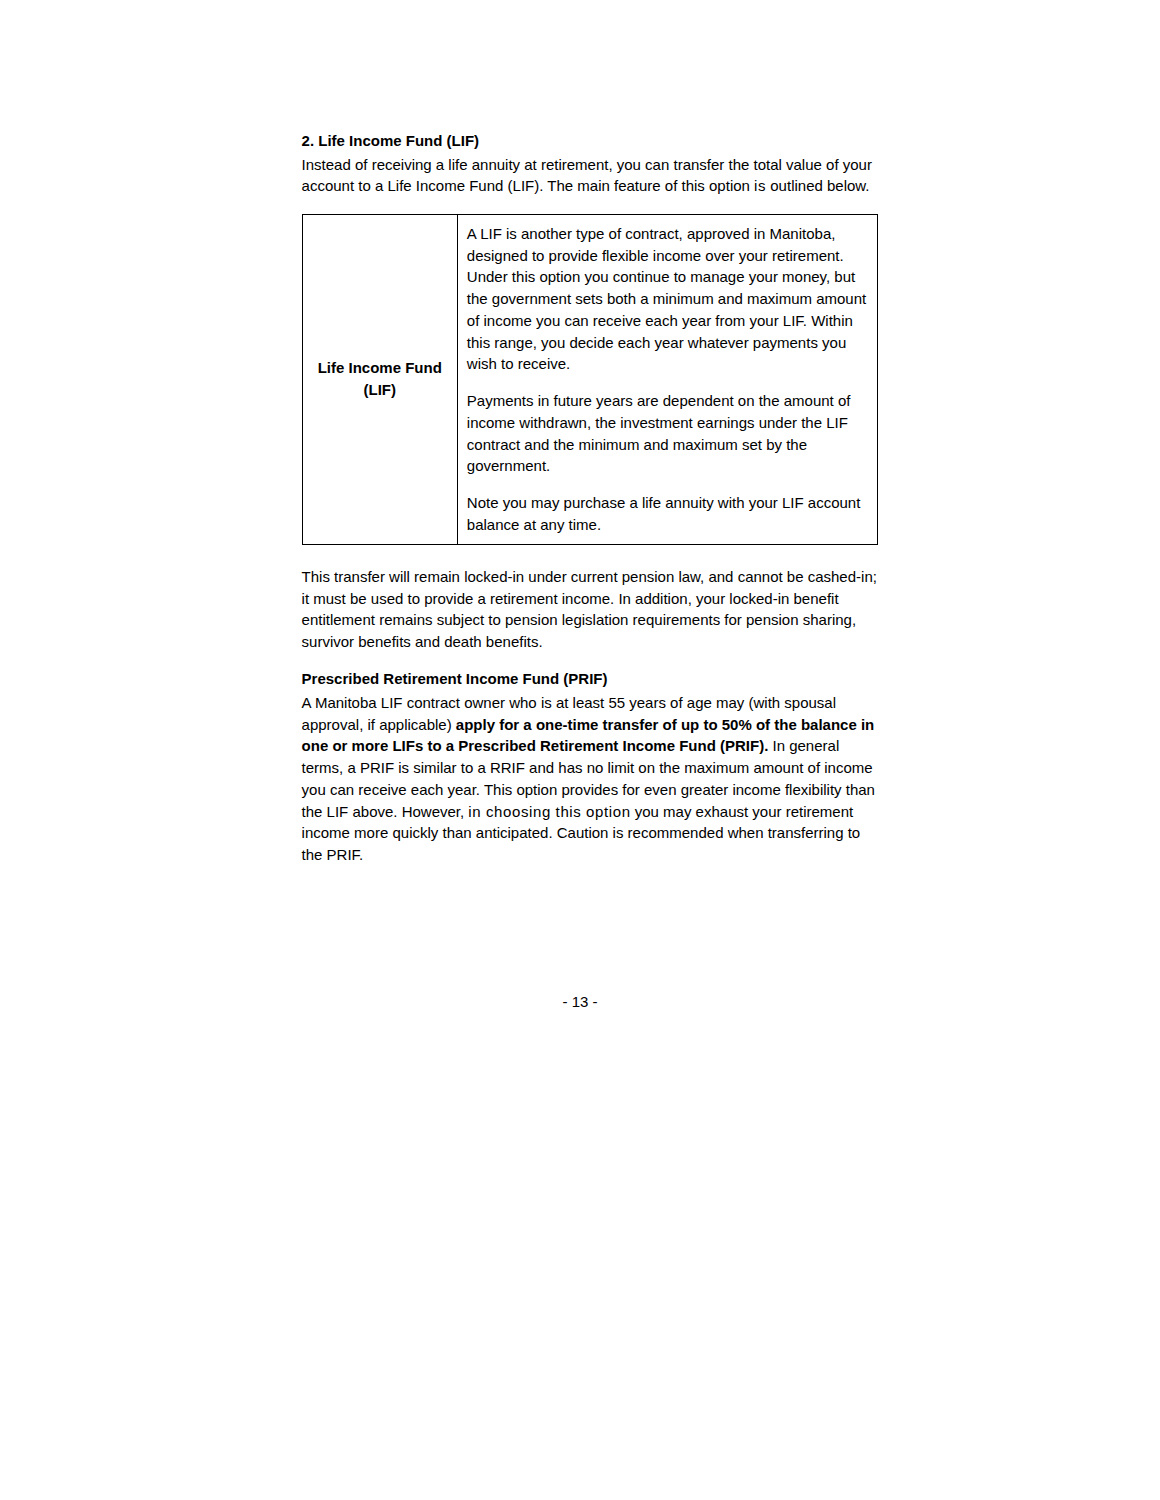2. Life Income Fund (LIF)
Instead of receiving a life annuity at retirement, you can transfer the total value of your account to a Life Income Fund (LIF). The main feature of this option is outlined below.
| Life Income Fund (LIF) | A LIF is another type of contract, approved in Manitoba, designed to provide flexible income over your retirement. Under this option you continue to manage your money, but the government sets both a minimum and maximum amount of income you can receive each year from your LIF. Within this range, you decide each year whatever payments you wish to receive. Payments in future years are dependent on the amount of income withdrawn, the investment earnings under the LIF contract and the minimum and maximum set by the government. Note you may purchase a life annuity with your LIF account balance at any time. |
This transfer will remain locked-in under current pension law, and cannot be cashed-in; it must be used to provide a retirement income. In addition, your locked-in benefit entitlement remains subject to pension legislation requirements for pension sharing, survivor benefits and death benefits.
Prescribed Retirement Income Fund (PRIF)
A Manitoba LIF contract owner who is at least 55 years of age may (with spousal approval, if applicable) apply for a one-time transfer of up to 50% of the balance in one or more LIFs to a Prescribed Retirement Income Fund (PRIF). In general terms, a PRIF is similar to a RRIF and has no limit on the maximum amount of income you can receive each year. This option provides for even greater income flexibility than the LIF above. However, in choosing this option you may exhaust your retirement income more quickly than anticipated. Caution is recommended when transferring to the PRIF.
- 13 -